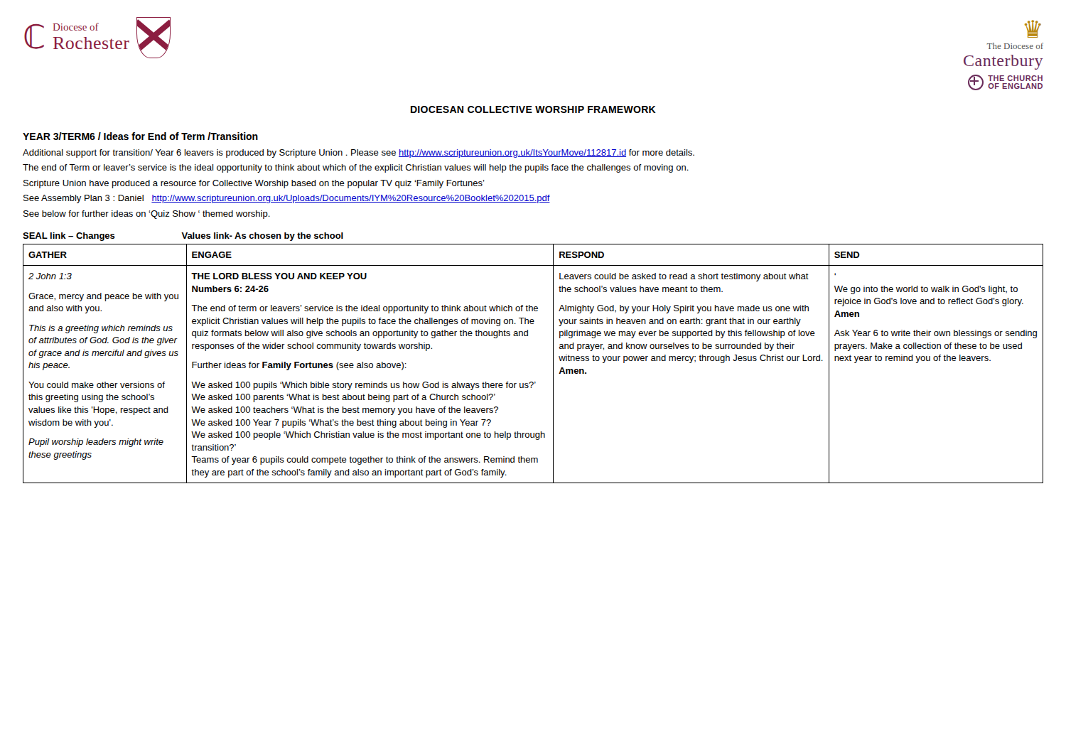ℂ
Diocese of Rochester
♛
The Diocese of Canterbury
THE CHURCH
OF ENGLAND
DIOCESAN COLLECTIVE WORSHIP FRAMEWORK
YEAR 3/TERM6 / Ideas for End of Term /Transition
Additional support for transition/ Year 6 leavers is produced by Scripture Union . Please see http://www.scriptureunion.org.uk/ItsYourMove/112817.id for more details.
The end of Term or leaver’s service is the ideal opportunity to think about which of the explicit Christian values will help the pupils face the challenges of moving on.
Scripture Union have produced a resource for Collective Worship based on the popular TV quiz ‘Family Fortunes’
See Assembly Plan 3 : Daniel http://www.scriptureunion.org.uk/Uploads/Documents/IYM%20Resource%20Booklet%202015.pdf
See below for further ideas on ‘Quiz Show ‘ themed worship.
SEAL link – Changes Values link- As chosen by the school
| GATHER | ENGAGE | RESPOND | SEND |
| --- | --- | --- | --- |
| 2 John 1:3 Grace, mercy and peace be with you and also with you. This is a greeting which reminds us of attributes of God. God is the giver of grace and is merciful and gives us his peace. You could make other versions of this greeting using the school’s values like this 'Hope, respect and wisdom be with you'. Pupil worship leaders might write these greetings | THE LORD BLESS YOU AND KEEP YOU Numbers 6: 24-26 The end of term or leavers’ service is the ideal opportunity to think about which of the explicit Christian values will help the pupils to face the challenges of moving on. The quiz formats below will also give schools an opportunity to gather the thoughts and responses of the wider school community towards worship. Further ideas for Family Fortunes (see also above): We asked 100 pupils ‘Which bible story reminds us how God is always there for us?’ We asked 100 parents ‘What is best about being part of a Church school?’ We asked 100 teachers ‘What is the best memory you have of the leavers? We asked 100 Year 7 pupils ‘What’s the best thing about being in Year 7? We asked 100 people ‘Which Christian value is the most important one to help through transition?’ Teams of year 6 pupils could compete together to think of the answers. Remind them they are part of the school’s family and also an important part of God’s family. | Leavers could be asked to read a short testimony about what the school’s values have meant to them. Almighty God, by your Holy Spirit you have made us one with your saints in heaven and on earth: grant that in our earthly pilgrimage we may ever be supported by this fellowship of love and prayer, and know ourselves to be surrounded by their witness to your power and mercy; through Jesus Christ our Lord. Amen. | ‘ We go into the world to walk in God's light, to rejoice in God's love and to reflect God's glory. Amen Ask Year 6 to write their own blessings or sending prayers. Make a collection of these to be used next year to remind you of the leavers. |